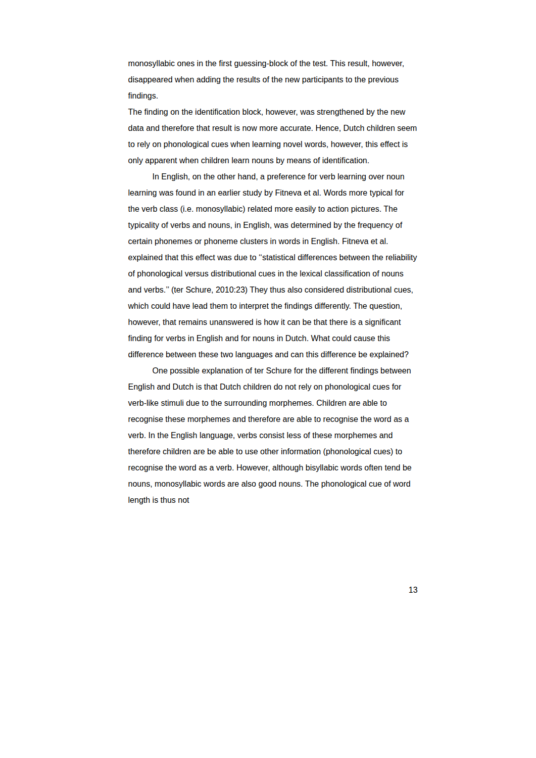monosyllabic ones in the first guessing-block of the test. This result, however, disappeared when adding the results of the new participants to the previous findings.
The finding on the identification block, however, was strengthened by the new data and therefore that result is now more accurate. Hence, Dutch children seem to rely on phonological cues when learning novel words, however, this effect is only apparent when children learn nouns by means of identification.
In English, on the other hand, a preference for verb learning over noun learning was found in an earlier study by Fitneva et al. Words more typical for the verb class (i.e. monosyllabic) related more easily to action pictures. The typicality of verbs and nouns, in English, was determined by the frequency of certain phonemes or phoneme clusters in words in English. Fitneva et al. explained that this effect was due to ‘‘statistical differences between the reliability of phonological versus distributional cues in the lexical classification of nouns and verbs.’’ (ter Schure, 2010:23) They thus also considered distributional cues, which could have lead them to interpret the findings differently. The question, however, that remains unanswered is how it can be that there is a significant finding for verbs in English and for nouns in Dutch. What could cause this difference between these two languages and can this difference be explained?
One possible explanation of ter Schure for the different findings between English and Dutch is that Dutch children do not rely on phonological cues for verb-like stimuli due to the surrounding morphemes. Children are able to recognise these morphemes and therefore are able to recognise the word as a verb. In the English language, verbs consist less of these morphemes and therefore children are be able to use other information (phonological cues) to recognise the word as a verb. However, although bisyllabic words often tend be nouns, monosyllabic words are also good nouns. The phonological cue of word length is thus not
13